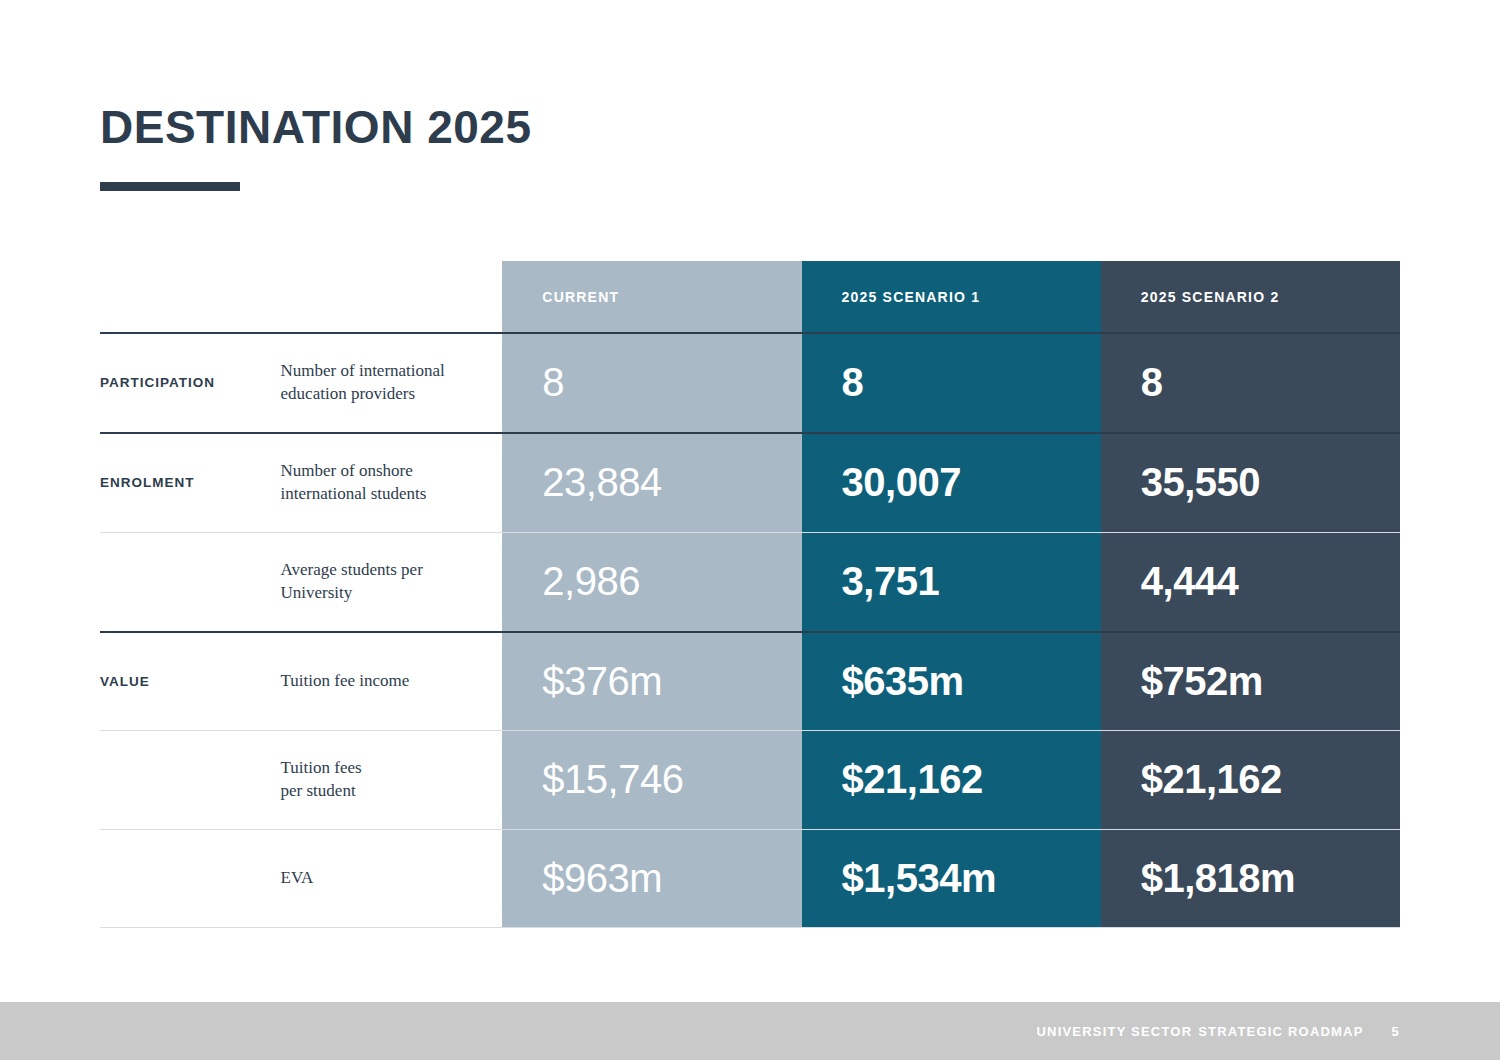DESTINATION 2025
| | | CURRENT | 2025 SCENARIO 1 | 2025 SCENARIO 2 |
| --- | --- | --- | --- | --- |
| PARTICIPATION | Number of international education providers | 8 | 8 | 8 |
| ENROLMENT | Number of onshore international students | 23,884 | 30,007 | 35,550 |
| | Average students per University | 2,986 | 3,751 | 4,444 |
| VALUE | Tuition fee income | $376m | $635m | $752m |
| | Tuition fees per student | $15,746 | $21,162 | $21,162 |
| | EVA | $963m | $1,534m | $1,818m |
UNIVERSITY SECTOR STRATEGIC ROADMAP 5